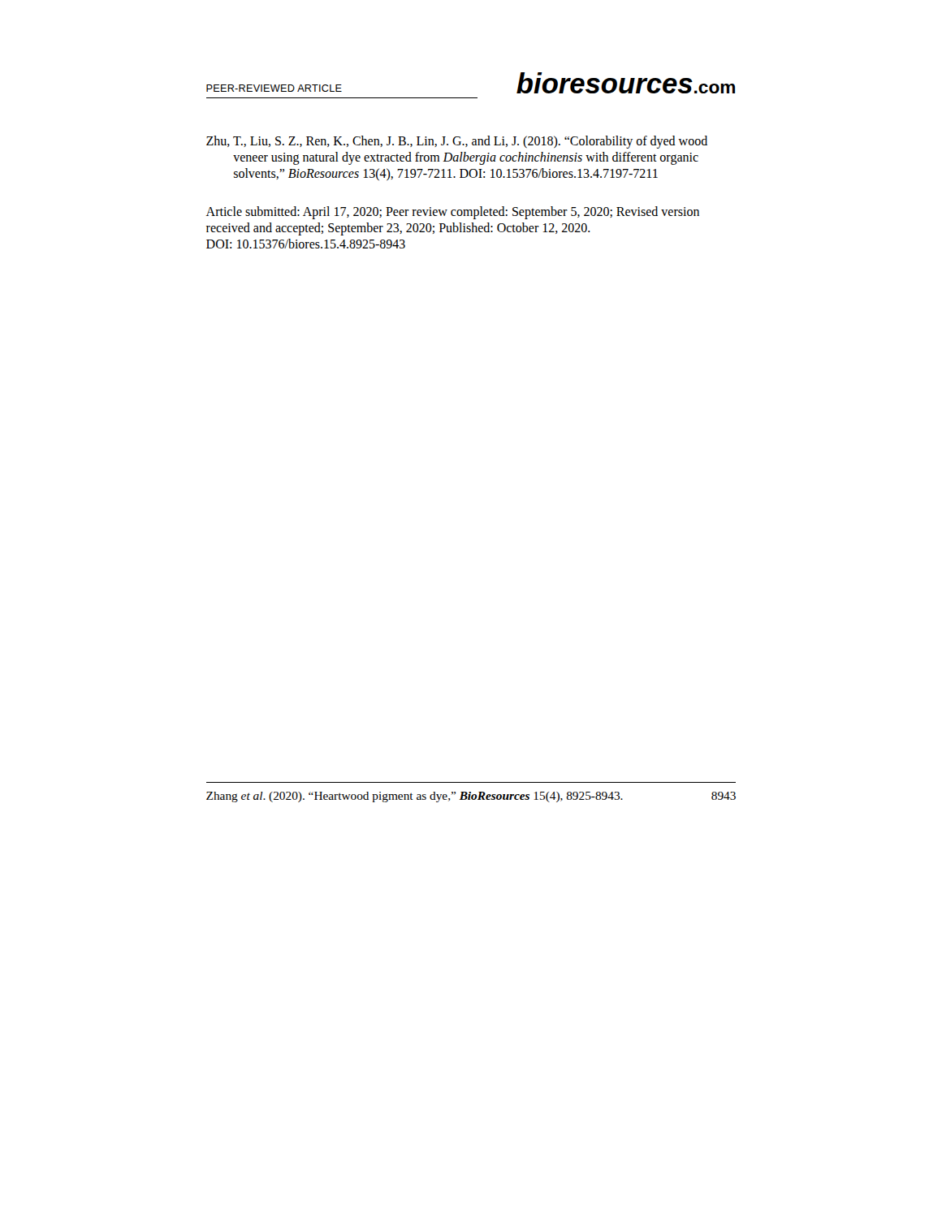Peer-Reviewed Article
bioresources.com
Zhu, T., Liu, S. Z., Ren, K., Chen, J. B., Lin, J. G., and Li, J. (2018). “Colorability of dyed wood veneer using natural dye extracted from Dalbergia cochinchinensis with different organic solvents,” BioResources 13(4), 7197-7211. DOI: 10.15376/biores.13.4.7197-7211
Article submitted: April 17, 2020; Peer review completed: September 5, 2020; Revised version received and accepted; September 23, 2020; Published: October 12, 2020.
DOI: 10.15376/biores.15.4.8925-8943
Zhang et al. (2020). “Heartwood pigment as dye,” BioResources 15(4), 8925-8943.
8943